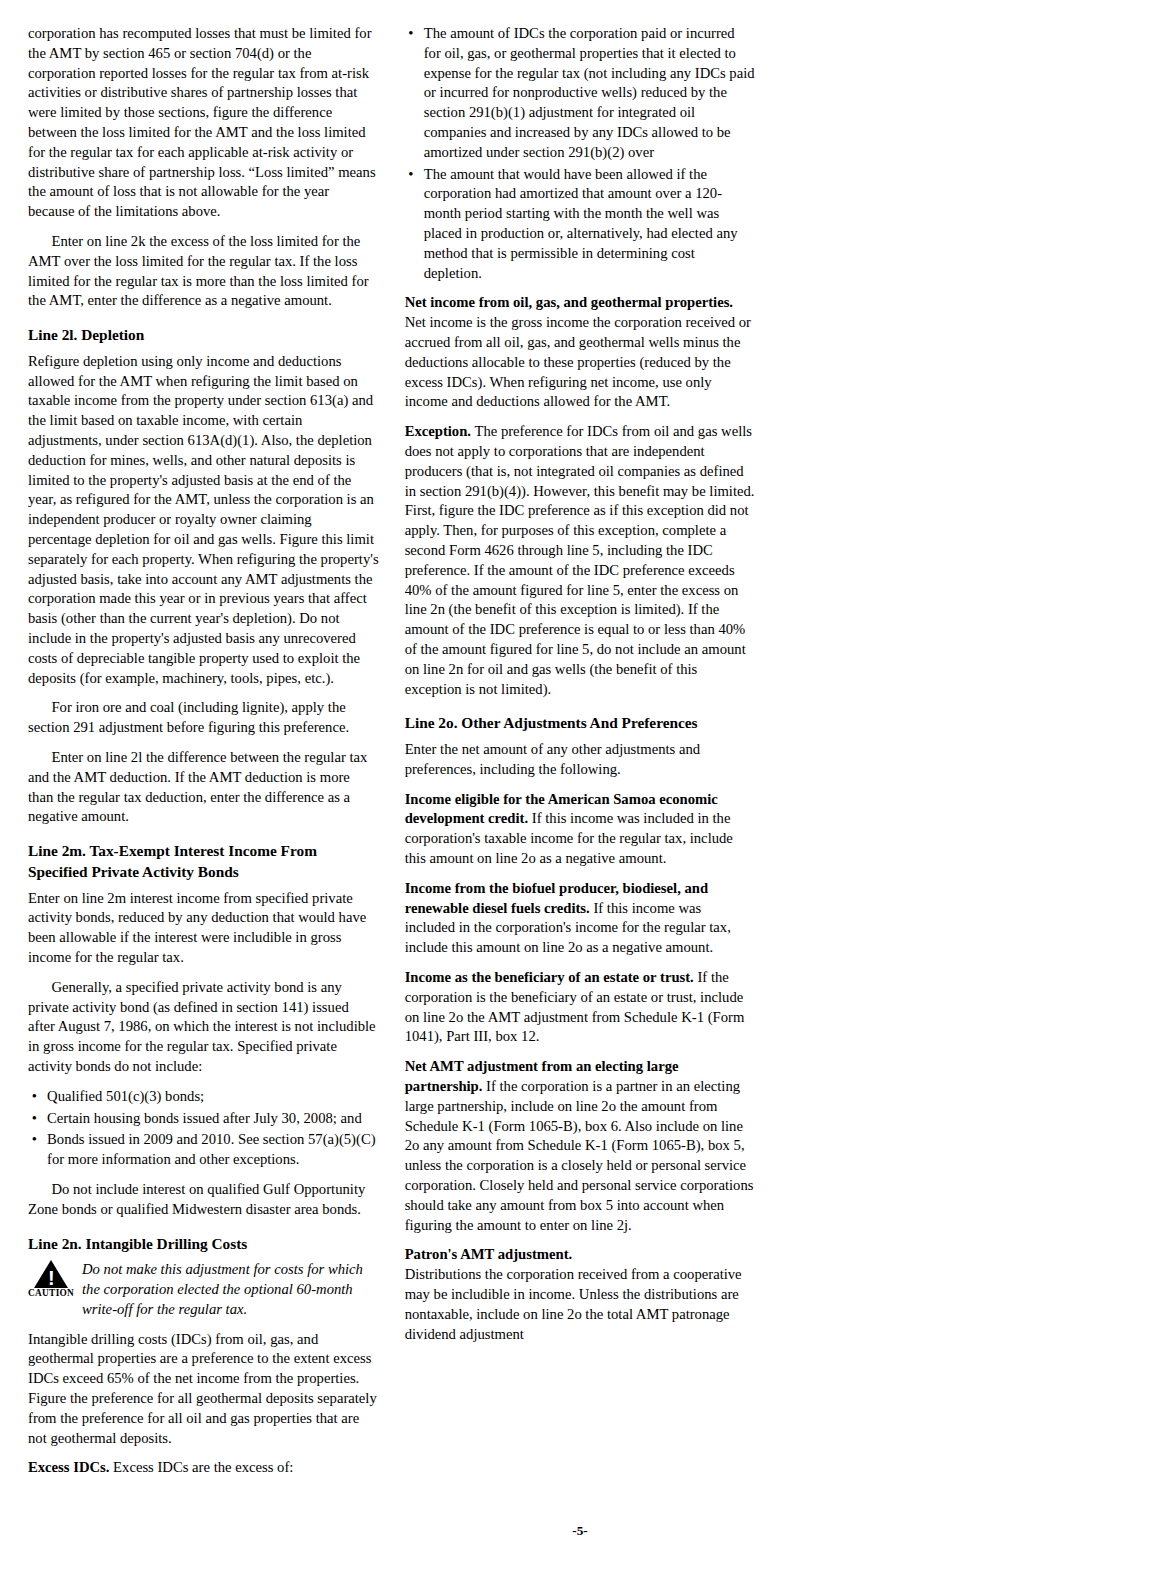corporation has recomputed losses that must be limited for the AMT by section 465 or section 704(d) or the corporation reported losses for the regular tax from at-risk activities or distributive shares of partnership losses that were limited by those sections, figure the difference between the loss limited for the AMT and the loss limited for the regular tax for each applicable at-risk activity or distributive share of partnership loss. “Loss limited” means the amount of loss that is not allowable for the year because of the limitations above.
Enter on line 2k the excess of the loss limited for the AMT over the loss limited for the regular tax. If the loss limited for the regular tax is more than the loss limited for the AMT, enter the difference as a negative amount.
Line 2l. Depletion
Refigure depletion using only income and deductions allowed for the AMT when refiguring the limit based on taxable income from the property under section 613(a) and the limit based on taxable income, with certain adjustments, under section 613A(d)(1). Also, the depletion deduction for mines, wells, and other natural deposits is limited to the property's adjusted basis at the end of the year, as refigured for the AMT, unless the corporation is an independent producer or royalty owner claiming percentage depletion for oil and gas wells. Figure this limit separately for each property. When refiguring the property's adjusted basis, take into account any AMT adjustments the corporation made this year or in previous years that affect basis (other than the current year's depletion). Do not include in the property's adjusted basis any unrecovered costs of depreciable tangible property used to exploit the deposits (for example, machinery, tools, pipes, etc.).
For iron ore and coal (including lignite), apply the section 291 adjustment before figuring this preference.
Enter on line 2l the difference between the regular tax and the AMT deduction. If the AMT deduction is more than the regular tax deduction, enter the difference as a negative amount.
Line 2m. Tax-Exempt Interest Income From Specified Private Activity Bonds
Enter on line 2m interest income from specified private activity bonds, reduced by any deduction that would have been allowable if the interest were includible in gross income for the regular tax.
Generally, a specified private activity bond is any private activity bond (as defined in section 141) issued after August 7, 1986, on which the interest is not includible in gross income for the regular tax. Specified private activity bonds do not include:
Qualified 501(c)(3) bonds;
Certain housing bonds issued after July 30, 2008; and
Bonds issued in 2009 and 2010. See section 57(a)(5)(C) for more information and other exceptions.
Do not include interest on qualified Gulf Opportunity Zone bonds or qualified Midwestern disaster area bonds.
Line 2n. Intangible Drilling Costs
CAUTION
Do not make this adjustment for costs for which the corporation elected the optional 60-month write-off for the regular tax.
Intangible drilling costs (IDCs) from oil, gas, and geothermal properties are a preference to the extent excess IDCs exceed 65% of the net income from the properties. Figure the preference for all geothermal deposits separately from the preference for all oil and gas properties that are not geothermal deposits.
Excess IDCs. Excess IDCs are the excess of:
The amount of IDCs the corporation paid or incurred for oil, gas, or geothermal properties that it elected to expense for the regular tax (not including any IDCs paid or incurred for nonproductive wells) reduced by the section 291(b)(1) adjustment for integrated oil companies and increased by any IDCs allowed to be amortized under section 291(b)(2) over
The amount that would have been allowed if the corporation had amortized that amount over a 120-month period starting with the month the well was placed in production or, alternatively, had elected any method that is permissible in determining cost depletion.
Net income from oil, gas, and geothermal properties. Net income is the gross income the corporation received or accrued from all oil, gas, and geothermal wells minus the deductions allocable to these properties (reduced by the excess IDCs). When refiguring net income, use only income and deductions allowed for the AMT.
Exception. The preference for IDCs from oil and gas wells does not apply to corporations that are independent producers (that is, not integrated oil companies as defined in section 291(b)(4)). However, this benefit may be limited. First, figure the IDC preference as if this exception did not apply. Then, for purposes of this exception, complete a second Form 4626 through line 5, including the IDC preference. If the amount of the IDC preference exceeds 40% of the amount figured for line 5, enter the excess on line 2n (the benefit of this exception is limited). If the amount of the IDC preference is equal to or less than 40% of the amount figured for line 5, do not include an amount on line 2n for oil and gas wells (the benefit of this exception is not limited).
Line 2o. Other Adjustments And Preferences
Enter the net amount of any other adjustments and preferences, including the following.
Income eligible for the American Samoa economic development credit. If this income was included in the corporation's taxable income for the regular tax, include this amount on line 2o as a negative amount.
Income from the biofuel producer, biodiesel, and renewable diesel fuels credits. If this income was included in the corporation's income for the regular tax, include this amount on line 2o as a negative amount.
Income as the beneficiary of an estate or trust. If the corporation is the beneficiary of an estate or trust, include on line 2o the AMT adjustment from Schedule K-1 (Form 1041), Part III, box 12.
Net AMT adjustment from an electing large partnership. If the corporation is a partner in an electing large partnership, include on line 2o the amount from Schedule K-1 (Form 1065-B), box 6. Also include on line 2o any amount from Schedule K-1 (Form 1065-B), box 5, unless the corporation is a closely held or personal service corporation. Closely held and personal service corporations should take any amount from box 5 into account when figuring the amount to enter on line 2j.
Patron's AMT adjustment.
Distributions the corporation received from a cooperative may be includible in income. Unless the distributions are nontaxable, include on line 2o the total AMT patronage dividend adjustment
-5-